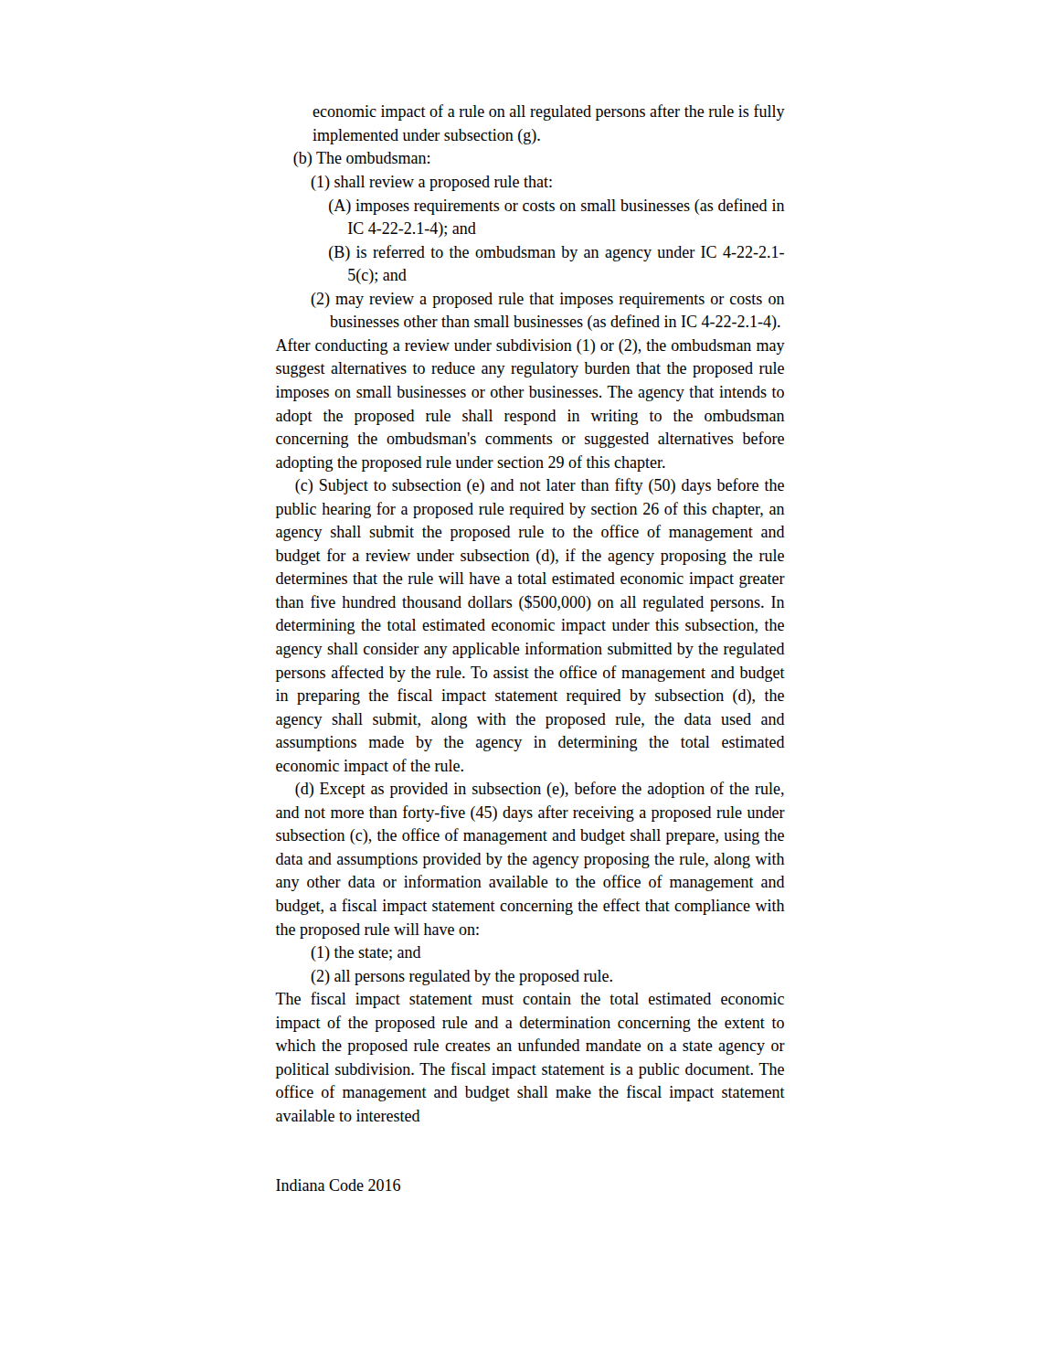economic impact of a rule on all regulated persons after the rule is fully implemented under subsection (g).
(b) The ombudsman:
(1) shall review a proposed rule that:
(A) imposes requirements or costs on small businesses (as defined in IC 4-22-2.1-4); and
(B) is referred to the ombudsman by an agency under IC 4-22-2.1-5(c); and
(2) may review a proposed rule that imposes requirements or costs on businesses other than small businesses (as defined in IC 4-22-2.1-4).
After conducting a review under subdivision (1) or (2), the ombudsman may suggest alternatives to reduce any regulatory burden that the proposed rule imposes on small businesses or other businesses. The agency that intends to adopt the proposed rule shall respond in writing to the ombudsman concerning the ombudsman's comments or suggested alternatives before adopting the proposed rule under section 29 of this chapter.
(c) Subject to subsection (e) and not later than fifty (50) days before the public hearing for a proposed rule required by section 26 of this chapter, an agency shall submit the proposed rule to the office of management and budget for a review under subsection (d), if the agency proposing the rule determines that the rule will have a total estimated economic impact greater than five hundred thousand dollars ($500,000) on all regulated persons. In determining the total estimated economic impact under this subsection, the agency shall consider any applicable information submitted by the regulated persons affected by the rule. To assist the office of management and budget in preparing the fiscal impact statement required by subsection (d), the agency shall submit, along with the proposed rule, the data used and assumptions made by the agency in determining the total estimated economic impact of the rule.
(d) Except as provided in subsection (e), before the adoption of the rule, and not more than forty-five (45) days after receiving a proposed rule under subsection (c), the office of management and budget shall prepare, using the data and assumptions provided by the agency proposing the rule, along with any other data or information available to the office of management and budget, a fiscal impact statement concerning the effect that compliance with the proposed rule will have on:
(1) the state; and
(2) all persons regulated by the proposed rule.
The fiscal impact statement must contain the total estimated economic impact of the proposed rule and a determination concerning the extent to which the proposed rule creates an unfunded mandate on a state agency or political subdivision. The fiscal impact statement is a public document. The office of management and budget shall make the fiscal impact statement available to interested
Indiana Code 2016